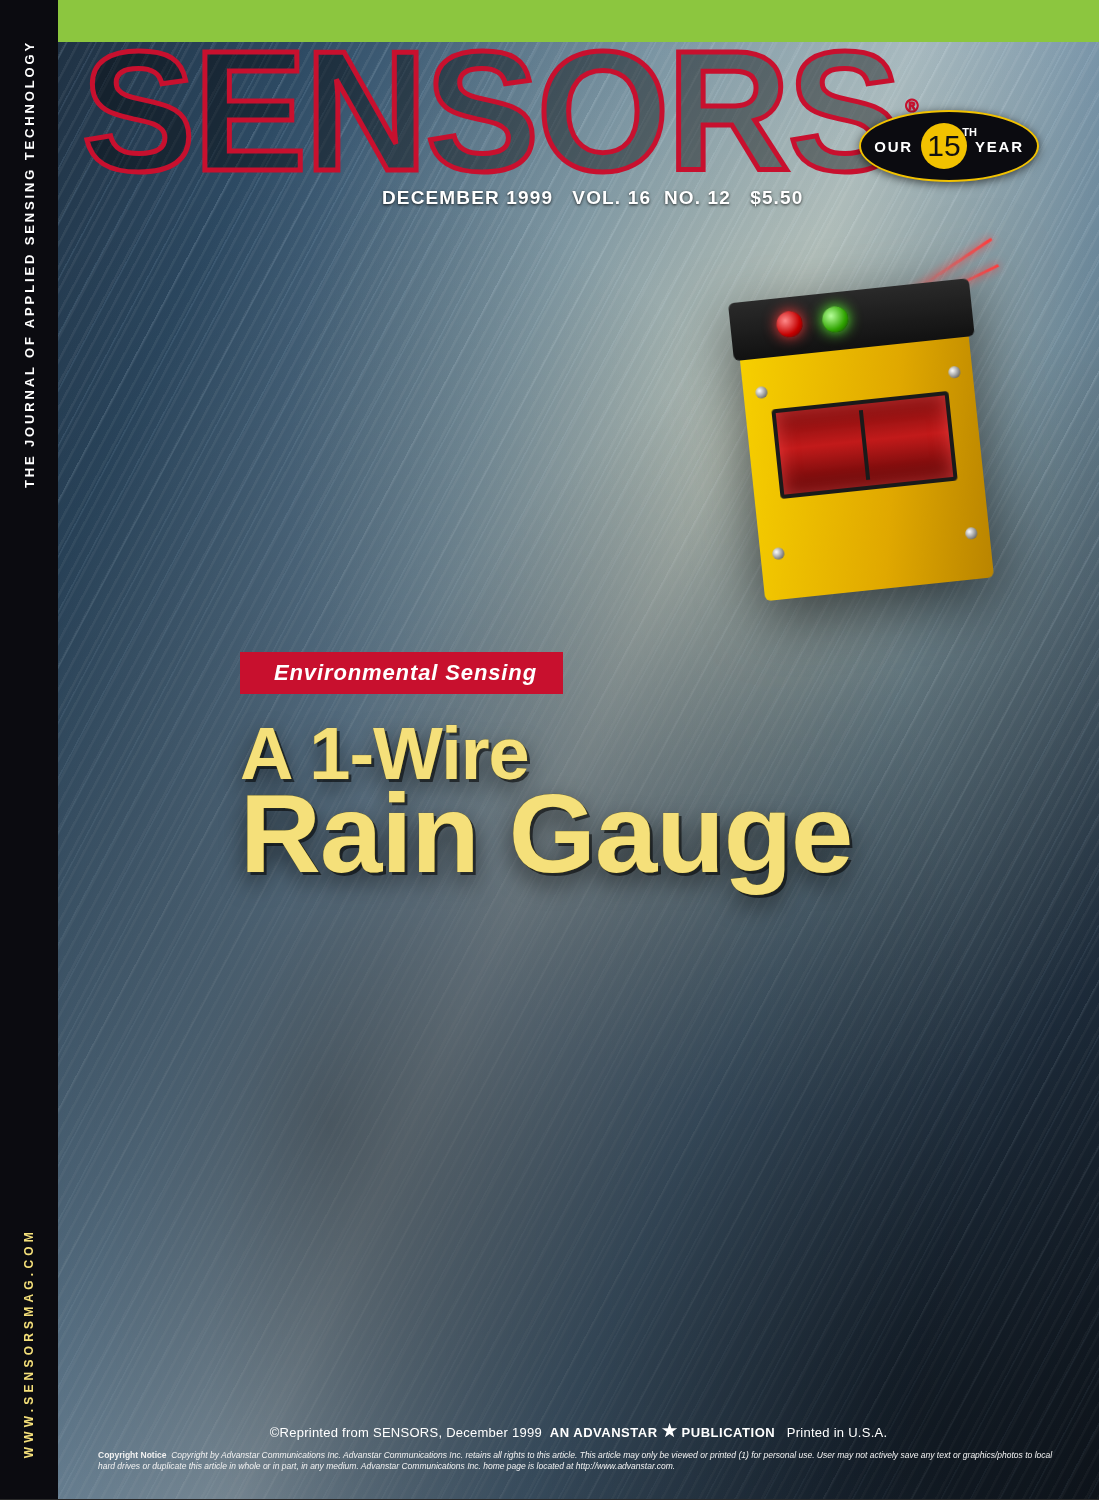The Journal of Applied Sensing Technology www.sensorsmag.com
SENSORS®
DECEMBER 1999 VOL. 16 NO. 12 $5.50
OUR 15TH YEAR
Environmental Sensing
A 1-Wire Rain Gauge
©Reprinted from SENSORS, December 1999 AN ADVANSTAR PUBLICATION Printed in U.S.A.
Copyright Notice Copyright by Advanstar Communications Inc. Advanstar Communications Inc. retains all rights to this article. This article may only be viewed or printed (1) for personal use. User may not actively save any text or graphics/photos to local hard drives or duplicate this article in whole or in part, in any medium. Advanstar Communications Inc. home page is located at http://www.advanstar.com.